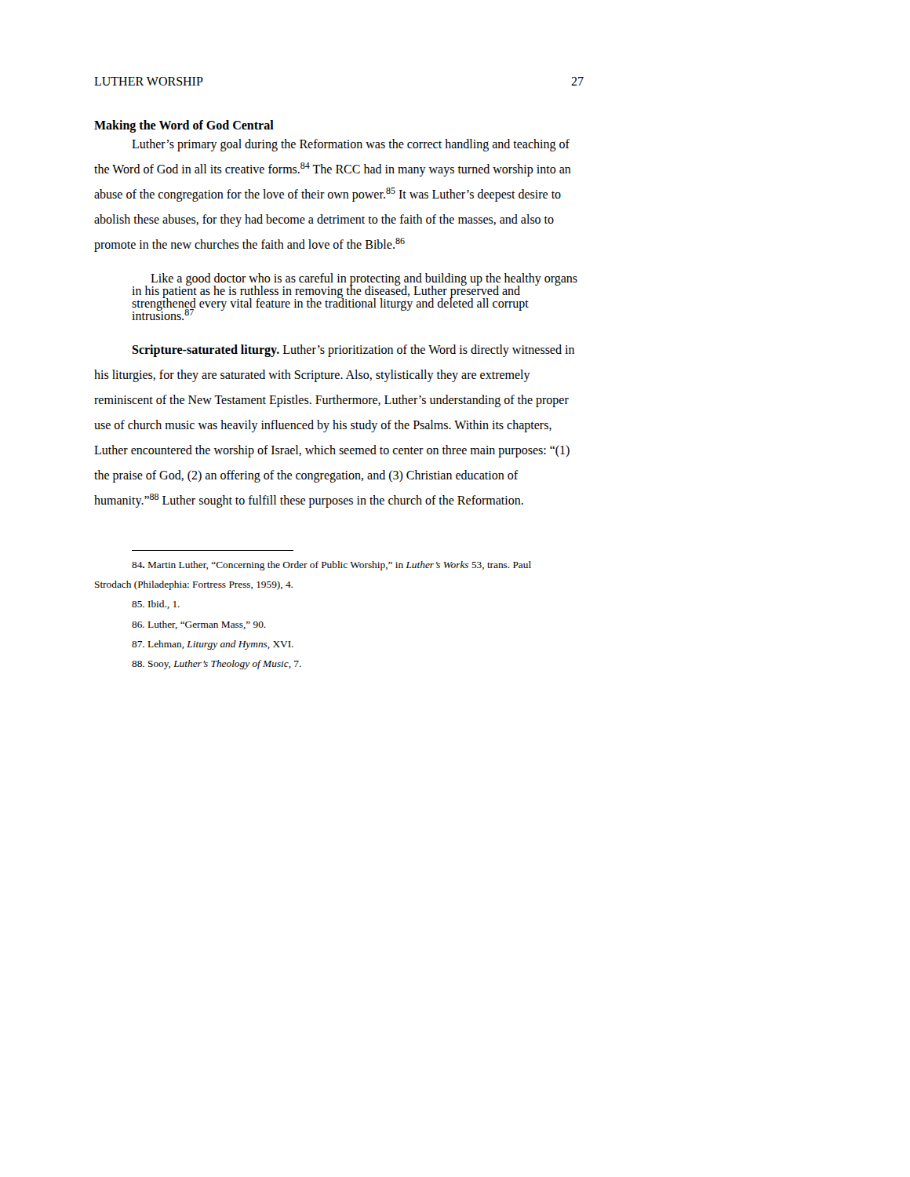LUTHER WORSHIP 27
Making the Word of God Central
Luther’s primary goal during the Reformation was the correct handling and teaching of the Word of God in all its creative forms.84 The RCC had in many ways turned worship into an abuse of the congregation for the love of their own power.85 It was Luther’s deepest desire to abolish these abuses, for they had become a detriment to the faith of the masses, and also to promote in the new churches the faith and love of the Bible.86
Like a good doctor who is as careful in protecting and building up the healthy organs in his patient as he is ruthless in removing the diseased, Luther preserved and strengthened every vital feature in the traditional liturgy and deleted all corrupt intrusions.87
Scripture-saturated liturgy. Luther’s prioritization of the Word is directly witnessed in his liturgies, for they are saturated with Scripture. Also, stylistically they are extremely reminiscent of the New Testament Epistles. Furthermore, Luther’s understanding of the proper use of church music was heavily influenced by his study of the Psalms. Within its chapters, Luther encountered the worship of Israel, which seemed to center on three main purposes: “(1) the praise of God, (2) an offering of the congregation, and (3) Christian education of humanity.”88 Luther sought to fulfill these purposes in the church of the Reformation.
84. Martin Luther, “Concerning the Order of Public Worship,” in Luther’s Works 53, trans. Paul
Strodach (Philadephia: Fortress Press, 1959), 4.
85. Ibid., 1.
86. Luther, “German Mass,” 90.
87. Lehman, Liturgy and Hymns, XVI.
88. Sooy, Luther’s Theology of Music, 7.